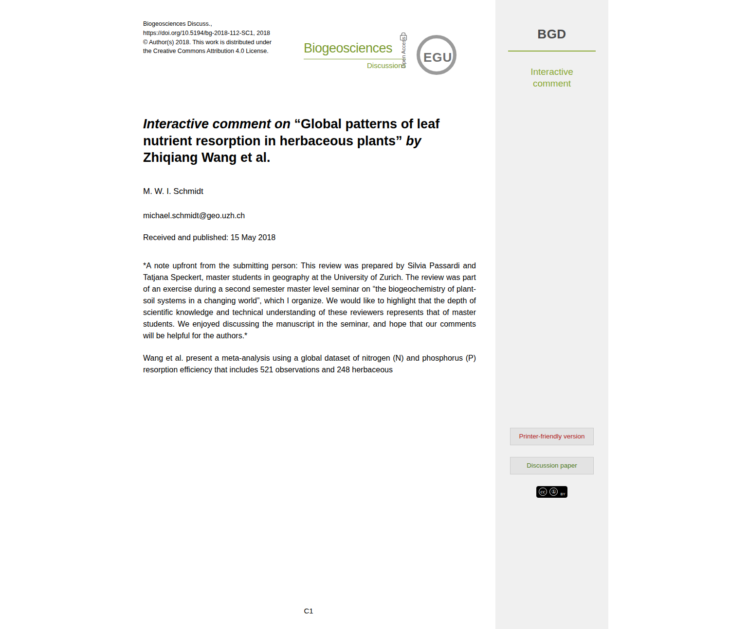BGD
Interactive
comment
Printer-friendly version
Discussion paper
cc ① BY
Biogeosciences Discuss.,
https://doi.org/10.5194/bg-2018-112-SC1, 2018
© Author(s) 2018. This work is distributed under
the Creative Commons Attribution 4.0 License.
Biogeosciences
Discussions
Open Access
EGU
Interactive comment on “Global patterns of leaf nutrient resorption in herbaceous plants” by Zhiqiang Wang et al.
M. W. I. Schmidt
michael.schmidt@geo.uzh.ch
Received and published: 15 May 2018
*A note upfront from the submitting person: This review was prepared by Silvia Passardi and Tatjana Speckert, master students in geography at the University of Zurich. The review was part of an exercise during a second semester master level seminar on “the biogeochemistry of plant-soil systems in a changing world”, which I organize. We would like to highlight that the depth of scientific knowledge and technical understanding of these reviewers represents that of master students. We enjoyed discussing the manuscript in the seminar, and hope that our comments will be helpful for the authors.*
Wang et al. present a meta-analysis using a global dataset of nitrogen (N) and phosphorus (P) resorption efficiency that includes 521 observations and 248 herbaceous
C1